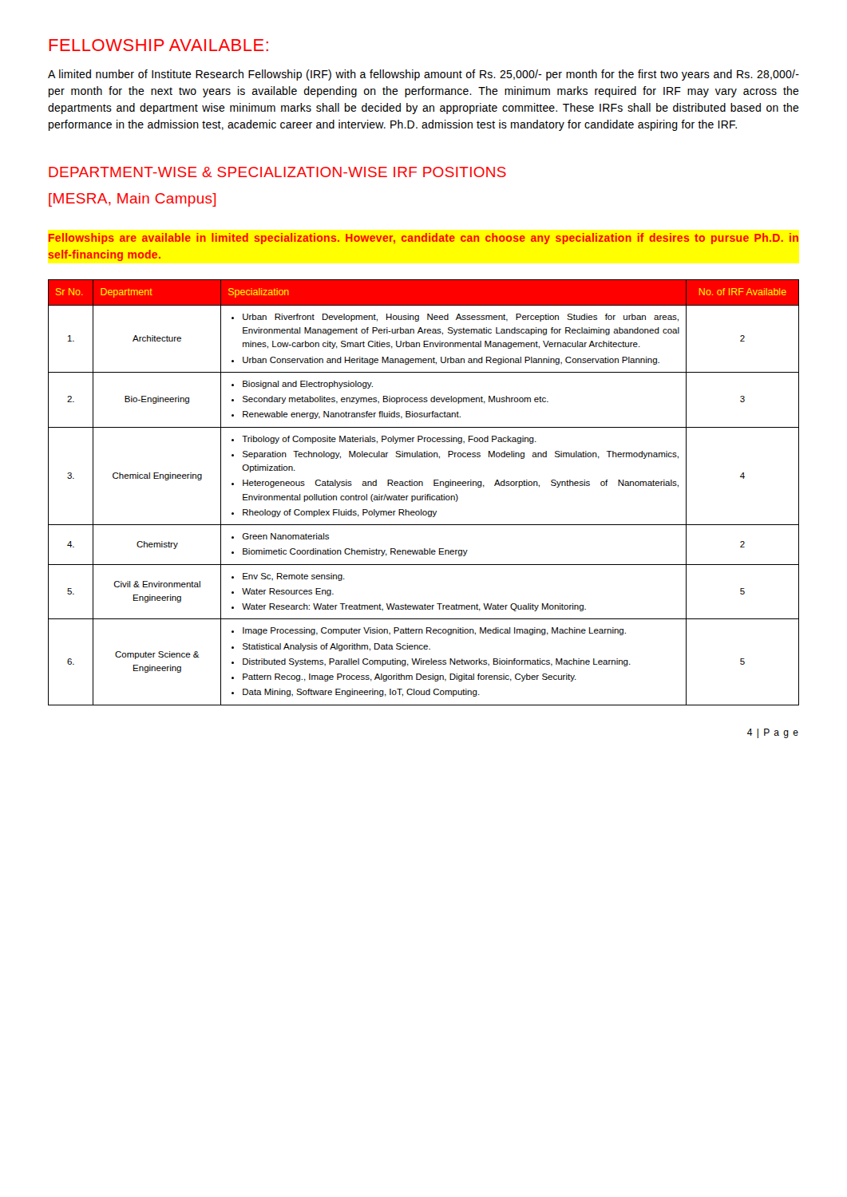FELLOWSHIP AVAILABLE:
A limited number of Institute Research Fellowship (IRF) with a fellowship amount of Rs. 25,000/- per month for the first two years and Rs. 28,000/- per month for the next two years is available depending on the performance. The minimum marks required for IRF may vary across the departments and department wise minimum marks shall be decided by an appropriate committee. These IRFs shall be distributed based on the performance in the admission test, academic career and interview. Ph.D. admission test is mandatory for candidate aspiring for the IRF.
DEPARTMENT-WISE & SPECIALIZATION-WISE IRF POSITIONS [MESRA, Main Campus]
Fellowships are available in limited specializations. However, candidate can choose any specialization if desires to pursue Ph.D. in self-financing mode.
| Sr No. | Department | Specialization | No. of IRF Available |
| --- | --- | --- | --- |
| 1. | Architecture | Urban Riverfront Development, Housing Need Assessment, Perception Studies for urban areas, Environmental Management of Peri-urban Areas, Systematic Landscaping for Reclaiming abandoned coal mines, Low-carbon city, Smart Cities, Urban Environmental Management, Vernacular Architecture. Urban Conservation and Heritage Management, Urban and Regional Planning, Conservation Planning. | 2 |
| 2. | Bio-Engineering | Biosignal and Electrophysiology. Secondary metabolites, enzymes, Bioprocess development, Mushroom etc. Renewable energy, Nanotransfer fluids, Biosurfactant. | 3 |
| 3. | Chemical Engineering | Tribology of Composite Materials, Polymer Processing, Food Packaging. Separation Technology, Molecular Simulation, Process Modeling and Simulation, Thermodynamics, Optimization. Heterogeneous Catalysis and Reaction Engineering, Adsorption, Synthesis of Nanomaterials, Environmental pollution control (air/water purification) Rheology of Complex Fluids, Polymer Rheology | 4 |
| 4. | Chemistry | Green Nanomaterials Biomimetic Coordination Chemistry, Renewable Energy | 2 |
| 5. | Civil & Environmental Engineering | Env Sc, Remote sensing. Water Resources Eng. Water Research: Water Treatment, Wastewater Treatment, Water Quality Monitoring. | 5 |
| 6. | Computer Science & Engineering | Image Processing, Computer Vision, Pattern Recognition, Medical Imaging, Machine Learning. Statistical Analysis of Algorithm, Data Science. Distributed Systems, Parallel Computing, Wireless Networks, Bioinformatics, Machine Learning. Pattern Recog., Image Process, Algorithm Design, Digital forensic, Cyber Security. Data Mining, Software Engineering, IoT, Cloud Computing. | 5 |
4 | P a g e